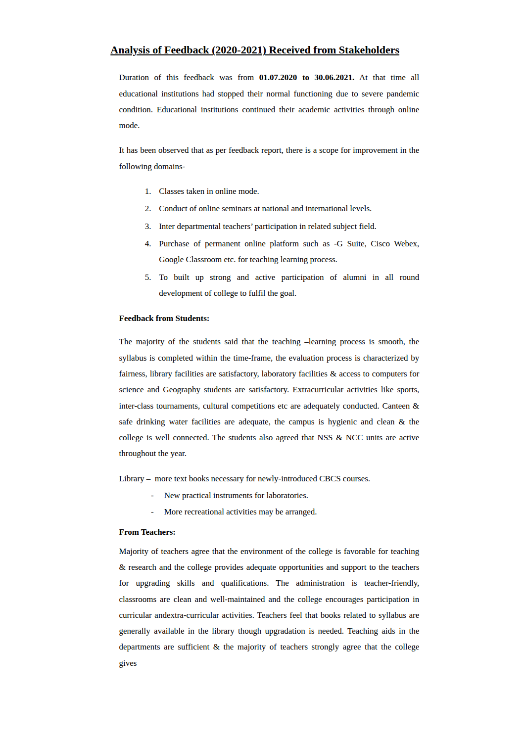Analysis of Feedback (2020-2021) Received from Stakeholders
Duration of this feedback was from 01.07.2020 to 30.06.2021. At that time all educational institutions had stopped their normal functioning due to severe pandemic condition. Educational institutions continued their academic activities through online mode.
It has been observed that as per feedback report, there is a scope for improvement in the following domains-
Classes taken in online mode.
Conduct of online seminars at national and international levels.
Inter departmental teachers’ participation in related subject field.
Purchase of permanent online platform such as -G Suite, Cisco Webex, Google Classroom etc. for teaching learning process.
To built up strong and active participation of alumni in all round development of college to fulfil the goal.
Feedback from Students:
The majority of the students said that the teaching –learning process is smooth, the syllabus is completed within the time-frame, the evaluation process is characterized by fairness, library facilities are satisfactory, laboratory facilities & access to computers for science and Geography students are satisfactory. Extracurricular activities like sports, inter-class tournaments, cultural competitions etc are adequately conducted. Canteen & safe drinking water facilities are adequate, the campus is hygienic and clean & the college is well connected. The students also agreed that NSS & NCC units are active throughout the year.
Library – more text books necessary for newly-introduced CBCS courses.
New practical instruments for laboratories.
More recreational activities may be arranged.
From Teachers:
Majority of teachers agree that the environment of the college is favorable for teaching & research and the college provides adequate opportunities and support to the teachers for upgrading skills and qualifications. The administration is teacher-friendly, classrooms are clean and well-maintained and the college encourages participation in curricular andextra-curricular activities. Teachers feel that books related to syllabus are generally available in the library though upgradation is needed. Teaching aids in the departments are sufficient & the majority of teachers strongly agree that the college gives